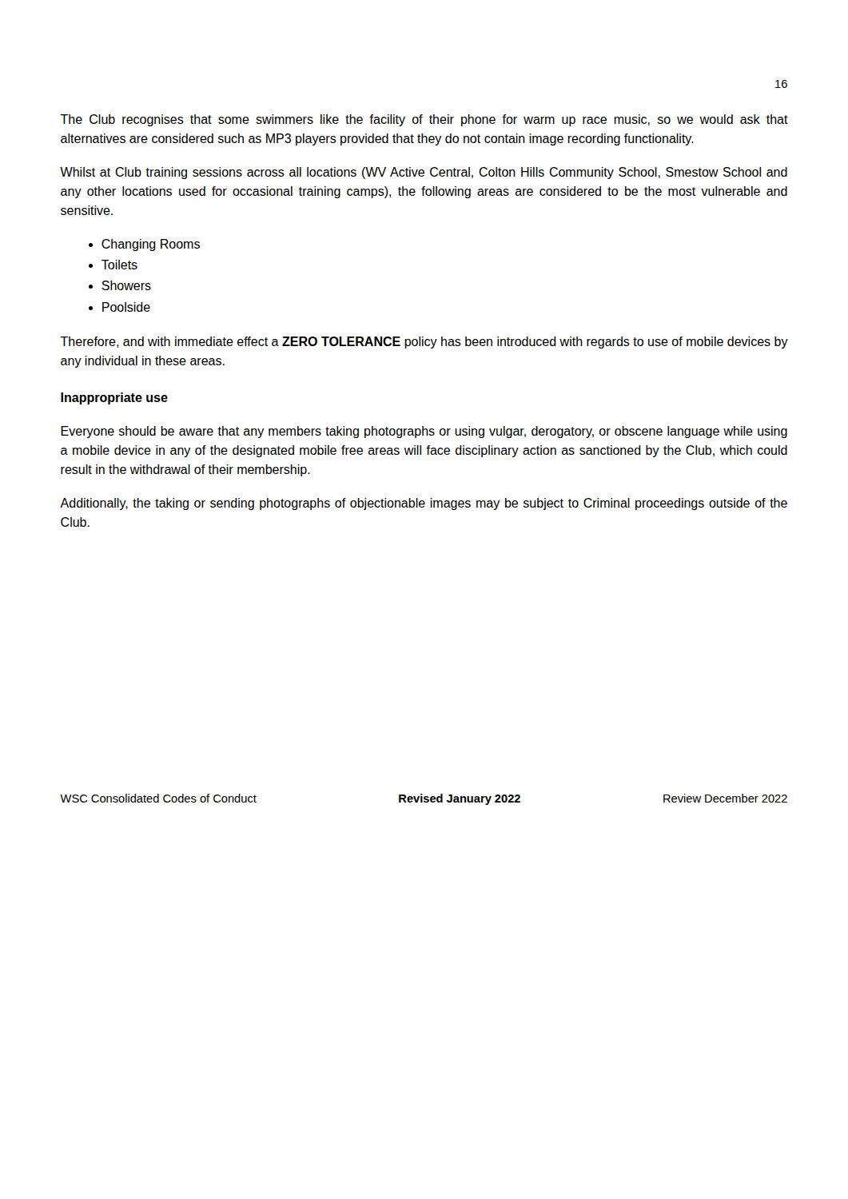16
The Club recognises that some swimmers like the facility of their phone for warm up race music, so we would ask that alternatives are considered such as MP3 players provided that they do not contain image recording functionality.
Whilst at Club training sessions across all locations (WV Active Central, Colton Hills Community School, Smestow School and any other locations used for occasional training camps), the following areas are considered to be the most vulnerable and sensitive.
Changing Rooms
Toilets
Showers
Poolside
Therefore, and with immediate effect a ZERO TOLERANCE policy has been introduced with regards to use of mobile devices by any individual in these areas.
Inappropriate use
Everyone should be aware that any members taking photographs or using vulgar, derogatory, or obscene language while using a mobile device in any of the designated mobile free areas will face disciplinary action as sanctioned by the Club, which could result in the withdrawal of their membership.
Additionally, the taking or sending photographs of objectionable images may be subject to Criminal proceedings outside of the Club.
WSC Consolidated Codes of Conduct Revised January 2022 Review December 2022